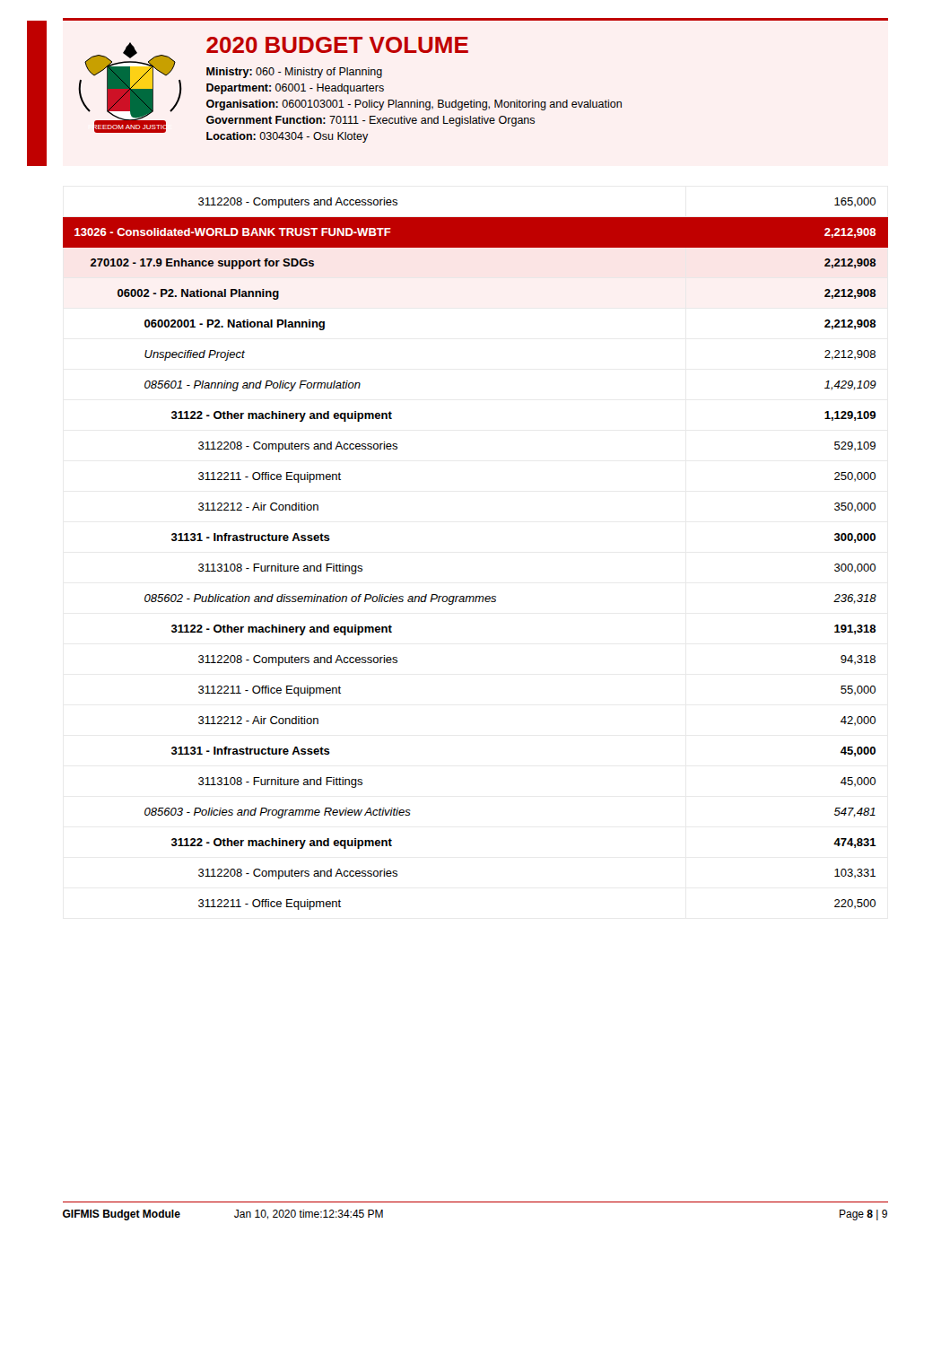2020 BUDGET VOLUME
Ministry: 060 - Ministry of Planning
Department: 06001 - Headquarters
Organisation: 0600103001 - Policy Planning, Budgeting, Monitoring and evaluation
Government Function: 70111 - Executive and Legislative Organs
Location: 0304304 - Osu Klotey
| 3112208 - Computers and Accessories | 165,000 |
| 13026 - Consolidated-WORLD BANK TRUST FUND-WBTF | 2,212,908 |
| 270102 - 17.9 Enhance support for SDGs | 2,212,908 |
| 06002 - P2. National Planning | 2,212,908 |
| 06002001 - P2. National Planning | 2,212,908 |
| Unspecified Project | 2,212,908 |
| 085601 - Planning and Policy Formulation | 1,429,109 |
| 31122 - Other machinery and equipment | 1,129,109 |
| 3112208 - Computers and Accessories | 529,109 |
| 3112211 - Office Equipment | 250,000 |
| 3112212 - Air Condition | 350,000 |
| 31131 - Infrastructure Assets | 300,000 |
| 3113108 - Furniture and Fittings | 300,000 |
| 085602 - Publication and dissemination of Policies and Programmes | 236,318 |
| 31122 - Other machinery and equipment | 191,318 |
| 3112208 - Computers and Accessories | 94,318 |
| 3112211 - Office Equipment | 55,000 |
| 3112212 - Air Condition | 42,000 |
| 31131 - Infrastructure Assets | 45,000 |
| 3113108 - Furniture and Fittings | 45,000 |
| 085603 - Policies and Programme Review Activities | 547,481 |
| 31122 - Other machinery and equipment | 474,831 |
| 3112208 - Computers and Accessories | 103,331 |
| 3112211 - Office Equipment | 220,500 |
GIFMIS Budget Module
Jan 10, 2020 time:12:34:45 PM
Page 8 | 9